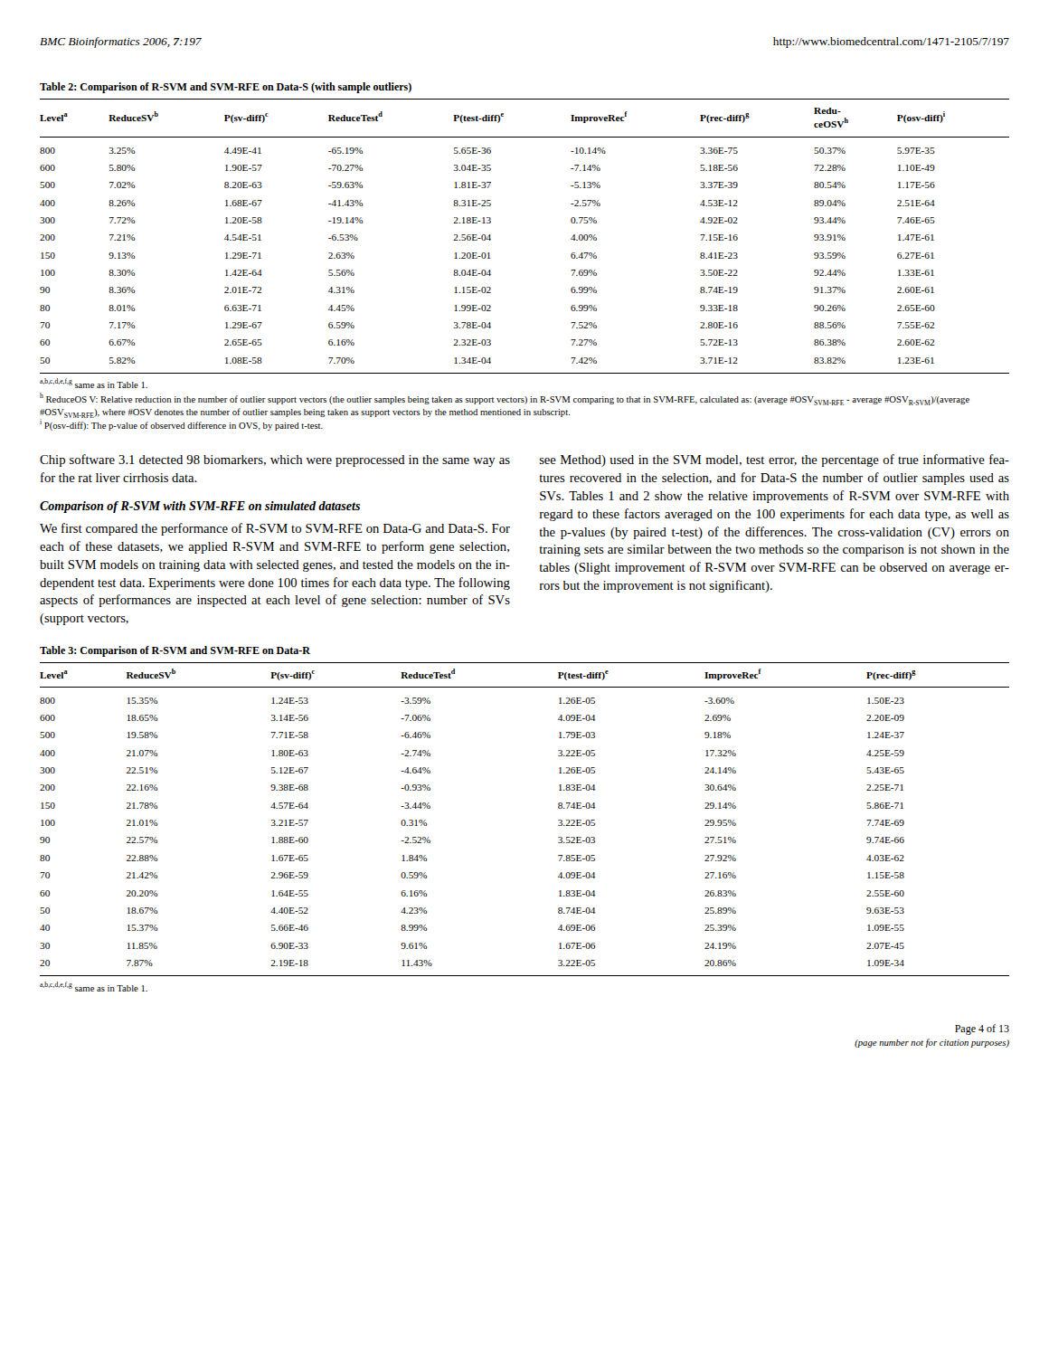BMC Bioinformatics 2006, 7:197
http://www.biomedcentral.com/1471-2105/7/197
Table 2: Comparison of R-SVM and SVM-RFE on Data-S (with sample outliers)
| Level a | ReduceSV b | P(sv-diff) c | ReduceTest d | P(test-diff) e | ImproveRec f | P(rec-diff) g | Redu- ceOSV h | P(osv-diff) i |
| --- | --- | --- | --- | --- | --- | --- | --- | --- |
| 800 | 3.25% | 4.49E-41 | -65.19% | 5.65E-36 | -10.14% | 3.36E-75 | 50.37% | 5.97E-35 |
| 600 | 5.80% | 1.90E-57 | -70.27% | 3.04E-35 | -7.14% | 5.18E-56 | 72.28% | 1.10E-49 |
| 500 | 7.02% | 8.20E-63 | -59.63% | 1.81E-37 | -5.13% | 3.37E-39 | 80.54% | 1.17E-56 |
| 400 | 8.26% | 1.68E-67 | -41.43% | 8.31E-25 | -2.57% | 4.53E-12 | 89.04% | 2.51E-64 |
| 300 | 7.72% | 1.20E-58 | -19.14% | 2.18E-13 | 0.75% | 4.92E-02 | 93.44% | 7.46E-65 |
| 200 | 7.21% | 4.54E-51 | -6.53% | 2.56E-04 | 4.00% | 7.15E-16 | 93.91% | 1.47E-61 |
| 150 | 9.13% | 1.29E-71 | 2.63% | 1.20E-01 | 6.47% | 8.41E-23 | 93.59% | 6.27E-61 |
| 100 | 8.30% | 1.42E-64 | 5.56% | 8.04E-04 | 7.69% | 3.50E-22 | 92.44% | 1.33E-61 |
| 90 | 8.36% | 2.01E-72 | 4.31% | 1.15E-02 | 6.99% | 8.74E-19 | 91.37% | 2.60E-61 |
| 80 | 8.01% | 6.63E-71 | 4.45% | 1.99E-02 | 6.99% | 9.33E-18 | 90.26% | 2.65E-60 |
| 70 | 7.17% | 1.29E-67 | 6.59% | 3.78E-04 | 7.52% | 2.80E-16 | 88.56% | 7.55E-62 |
| 60 | 6.67% | 2.65E-65 | 6.16% | 2.32E-03 | 7.27% | 5.72E-13 | 86.38% | 2.60E-62 |
| 50 | 5.82% | 1.08E-58 | 7.70% | 1.34E-04 | 7.42% | 3.71E-12 | 83.82% | 1.23E-61 |
a,b,c,d,e,f,g same as in Table 1.
h ReduceOS V: Relative reduction in the number of outlier support vectors (the outlier samples being taken as support vectors) in R-SVM comparing to that in SVM-RFE, calculated as: (average #OSVSVM-RFE - average #OSVR-SVM)/(average #OSVSVM-RFE), where #OSV denotes the number of outlier samples being taken as support vectors by the method mentioned in subscript.
i P(osv-diff): The p-value of observed difference in OVS, by paired t-test.
Chip software 3.1 detected 98 biomarkers, which were preprocessed in the same way as for the rat liver cirrhosis data.
Comparison of R-SVM with SVM-RFE on simulated datasets
We first compared the performance of R-SVM to SVM-RFE on Data-G and Data-S. For each of these datasets, we applied R-SVM and SVM-RFE to perform gene selection, built SVM models on training data with selected genes, and tested the models on the independent test data. Experiments were done 100 times for each data type. The following aspects of performances are inspected at each level of gene selection: number of SVs (support vectors,
see Method) used in the SVM model, test error, the percentage of true informative features recovered in the selection, and for Data-S the number of outlier samples used as SVs. Tables 1 and 2 show the relative improvements of R-SVM over SVM-RFE with regard to these factors averaged on the 100 experiments for each data type, as well as the p-values (by paired t-test) of the differences. The cross-validation (CV) errors on training sets are similar between the two methods so the comparison is not shown in the tables (Slight improvement of R-SVM over SVM-RFE can be observed on average errors but the improvement is not significant).
Table 3: Comparison of R-SVM and SVM-RFE on Data-R
| Level a | ReduceSV b | P(sv-diff) c | ReduceTest d | P(test-diff) e | ImproveRec f | P(rec-diff) g |
| --- | --- | --- | --- | --- | --- | --- |
| 800 | 15.35% | 1.24E-53 | -3.59% | 1.26E-05 | -3.60% | 1.50E-23 |
| 600 | 18.65% | 3.14E-56 | -7.06% | 4.09E-04 | 2.69% | 2.20E-09 |
| 500 | 19.58% | 7.71E-58 | -6.46% | 1.79E-03 | 9.18% | 1.24E-37 |
| 400 | 21.07% | 1.80E-63 | -2.74% | 3.22E-05 | 17.32% | 4.25E-59 |
| 300 | 22.51% | 5.12E-67 | -4.64% | 1.26E-05 | 24.14% | 5.43E-65 |
| 200 | 22.16% | 9.38E-68 | -0.93% | 1.83E-04 | 30.64% | 2.25E-71 |
| 150 | 21.78% | 4.57E-64 | -3.44% | 8.74E-04 | 29.14% | 5.86E-71 |
| 100 | 21.01% | 3.21E-57 | 0.31% | 3.22E-05 | 29.95% | 7.74E-69 |
| 90 | 22.57% | 1.88E-60 | -2.52% | 3.52E-03 | 27.51% | 9.74E-66 |
| 80 | 22.88% | 1.67E-65 | 1.84% | 7.85E-05 | 27.92% | 4.03E-62 |
| 70 | 21.42% | 2.96E-59 | 0.59% | 4.09E-04 | 27.16% | 1.15E-58 |
| 60 | 20.20% | 1.64E-55 | 6.16% | 1.83E-04 | 26.83% | 2.55E-60 |
| 50 | 18.67% | 4.40E-52 | 4.23% | 8.74E-04 | 25.89% | 9.63E-53 |
| 40 | 15.37% | 5.66E-46 | 8.99% | 4.69E-06 | 25.39% | 1.09E-55 |
| 30 | 11.85% | 6.90E-33 | 9.61% | 1.67E-06 | 24.19% | 2.07E-45 |
| 20 | 7.87% | 2.19E-18 | 11.43% | 3.22E-05 | 20.86% | 1.09E-34 |
a,b,c,d,e,f,g same as in Table 1.
Page 4 of 13
(page number not for citation purposes)